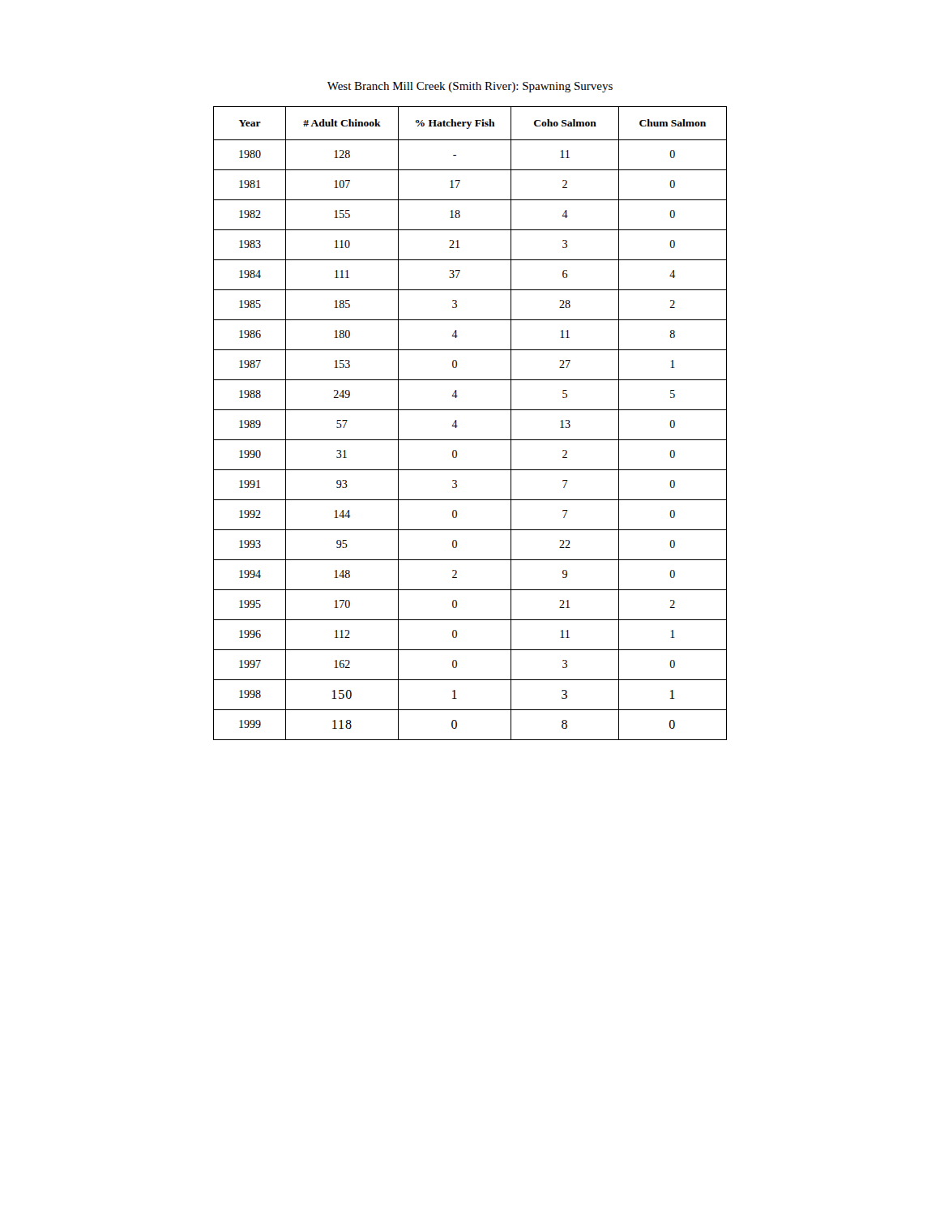West Branch Mill Creek (Smith River): Spawning Surveys
| Year | # Adult Chinook | % Hatchery Fish | Coho Salmon | Chum Salmon |
| --- | --- | --- | --- | --- |
| 1980 | 128 | - | 11 | 0 |
| 1981 | 107 | 17 | 2 | 0 |
| 1982 | 155 | 18 | 4 | 0 |
| 1983 | 110 | 21 | 3 | 0 |
| 1984 | 111 | 37 | 6 | 4 |
| 1985 | 185 | 3 | 28 | 2 |
| 1986 | 180 | 4 | 11 | 8 |
| 1987 | 153 | 0 | 27 | 1 |
| 1988 | 249 | 4 | 5 | 5 |
| 1989 | 57 | 4 | 13 | 0 |
| 1990 | 31 | 0 | 2 | 0 |
| 1991 | 93 | 3 | 7 | 0 |
| 1992 | 144 | 0 | 7 | 0 |
| 1993 | 95 | 0 | 22 | 0 |
| 1994 | 148 | 2 | 9 | 0 |
| 1995 | 170 | 0 | 21 | 2 |
| 1996 | 112 | 0 | 11 | 1 |
| 1997 | 162 | 0 | 3 | 0 |
| 1998 | 150 | 1 | 3 | 1 |
| 1999 | 118 | 0 | 8 | 0 |